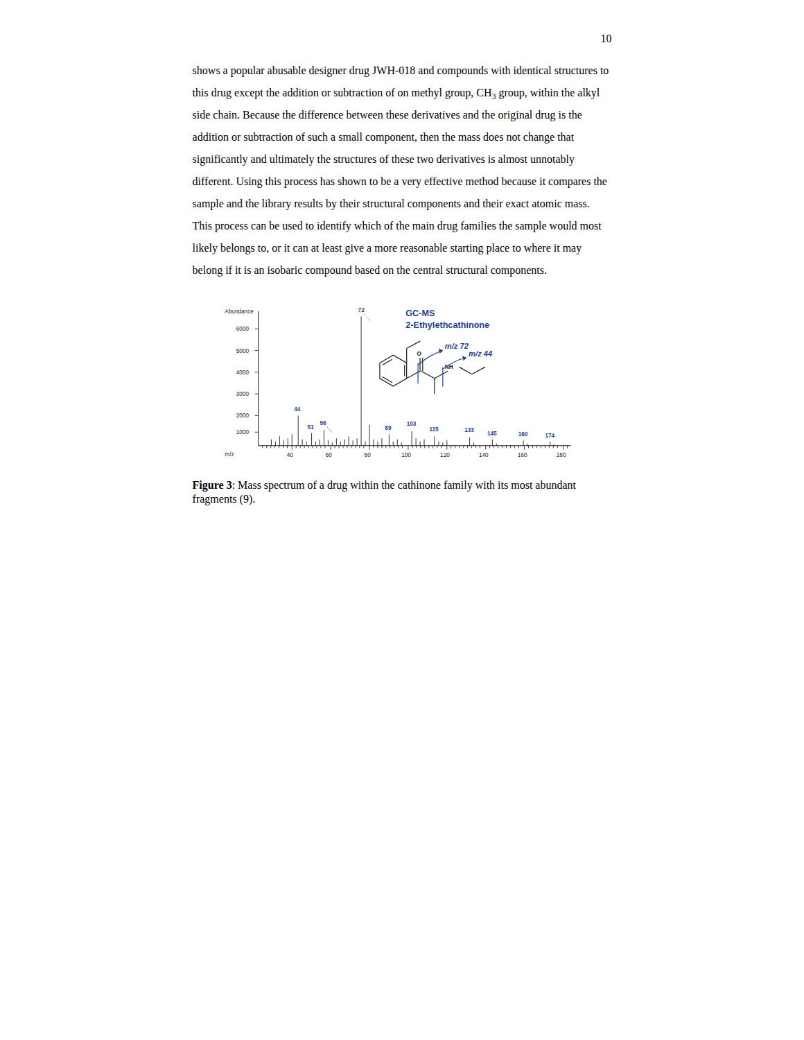10
shows a popular abusable designer drug JWH-018 and compounds with identical structures to this drug except the addition or subtraction of on methyl group, CH3 group, within the alkyl side chain. Because the difference between these derivatives and the original drug is the addition or subtraction of such a small component, then the mass does not change that significantly and ultimately the structures of these two derivatives is almost unnotably different. Using this process has shown to be a very effective method because it compares the sample and the library results by their structural components and their exact atomic mass. This process can be used to identify which of the main drug families the sample would most likely belongs to, or it can at least give a more reasonable starting place to where it may belong if it is an isobaric compound based on the central structural components.
Abundance 6000 5000 4000 3000 2000 1000 m/z 40 60 80 100 120 140 160 180 72 44 51 56 89 103 115 133 145 160 174 GC-MS 2-Ethylethcathinone O NH m/z 72 m/z 44
Figure 3: Mass spectrum of a drug within the cathinone family with its most abundant fragments (9).